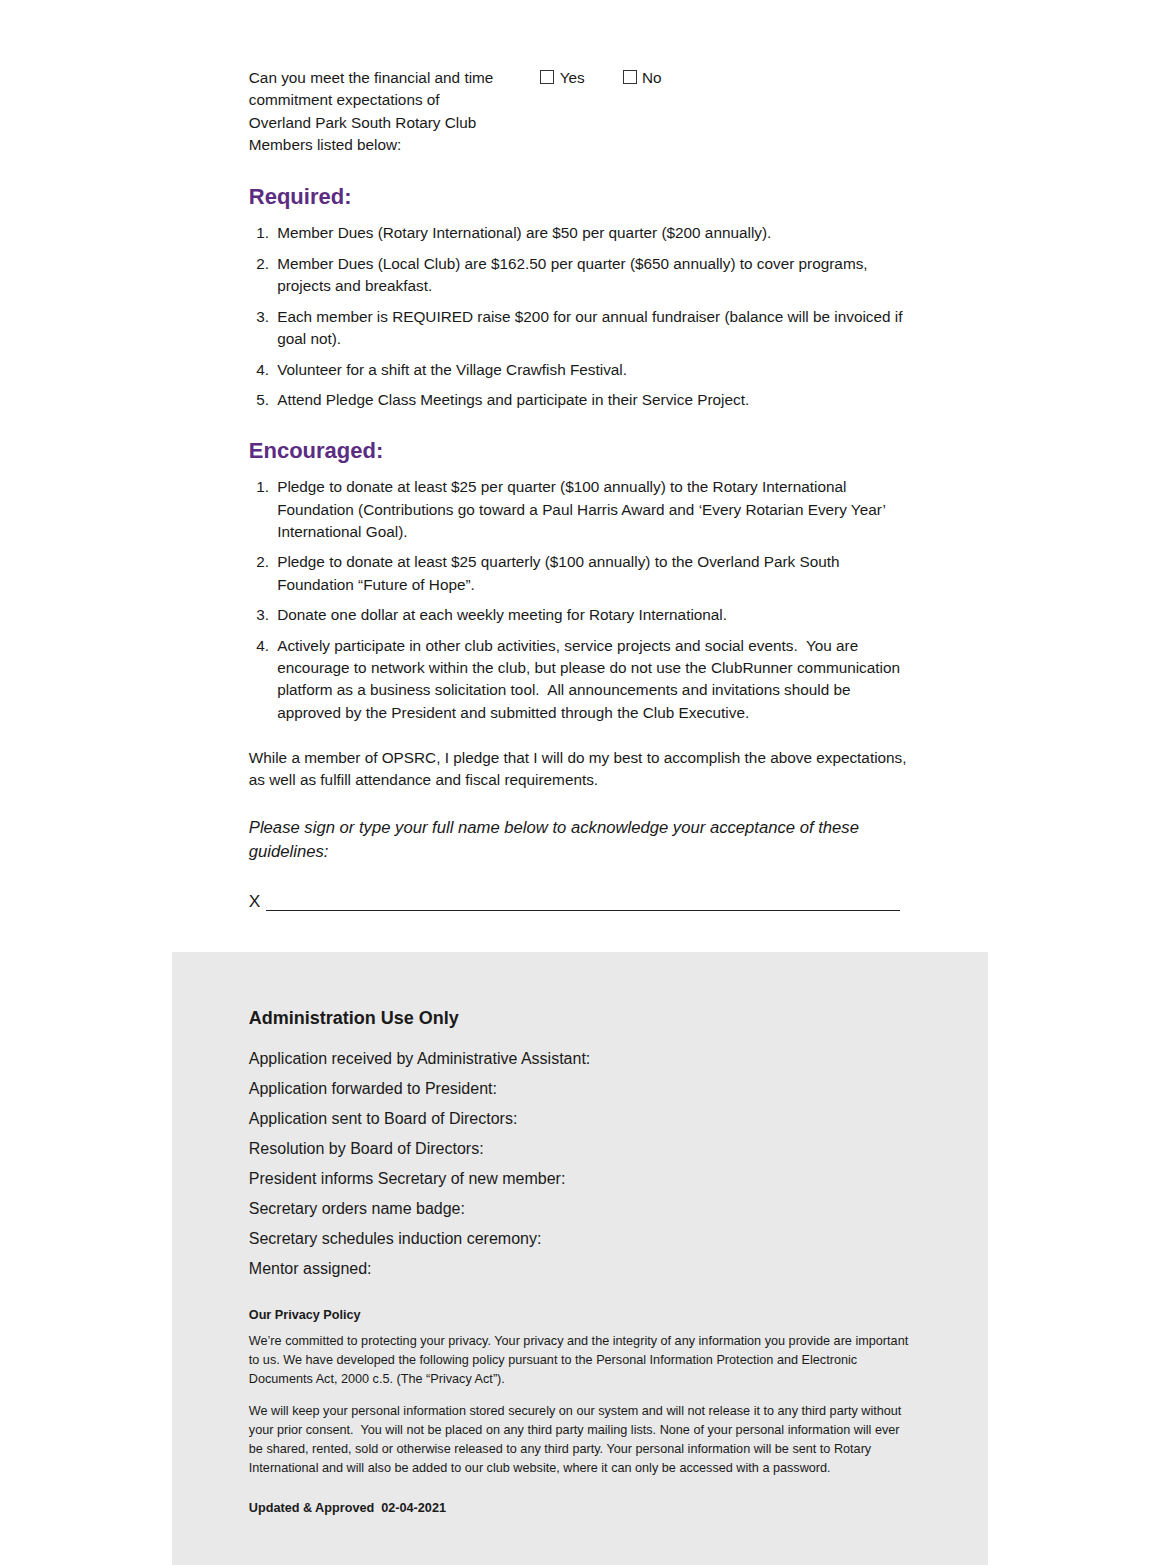Can you meet the financial and time commitment expectations of
Overland Park South Rotary Club Members listed below:
Yes No
Required:
Member Dues (Rotary International) are $50 per quarter ($200 annually).
Member Dues (Local Club) are $162.50 per quarter ($650 annually) to cover programs, projects and breakfast.
Each member is REQUIRED raise $200 for our annual fundraiser (balance will be invoiced if goal not).
Volunteer for a shift at the Village Crawfish Festival.
Attend Pledge Class Meetings and participate in their Service Project.
Encouraged:
Pledge to donate at least $25 per quarter ($100 annually) to the Rotary International Foundation (Contributions go toward a Paul Harris Award and ‘Every Rotarian Every Year’ International Goal).
Pledge to donate at least $25 quarterly ($100 annually) to the Overland Park South Foundation “Future of Hope”.
Donate one dollar at each weekly meeting for Rotary International.
Actively participate in other club activities, service projects and social events. You are encourage to network within the club, but please do not use the ClubRunner communication platform as a business solicitation tool. All announcements and invitations should be approved by the President and submitted through the Club Executive.
While a member of OPSRC, I pledge that I will do my best to accomplish the above expectations, as well as fulfill attendance and fiscal requirements.
Please sign or type your full name below to acknowledge your acceptance of these guidelines:
X
Administration Use Only
Application received by Administrative Assistant:
Application forwarded to President:
Application sent to Board of Directors:
Resolution by Board of Directors:
President informs Secretary of new member:
Secretary orders name badge:
Secretary schedules induction ceremony:
Mentor assigned:
Our Privacy Policy
We’re committed to protecting your privacy. Your privacy and the integrity of any information you provide are important to us. We have developed the following policy pursuant to the Personal Information Protection and Electronic Documents Act, 2000 c.5. (The “Privacy Act”).
We will keep your personal information stored securely on our system and will not release it to any third party without your prior consent. You will not be placed on any third party mailing lists. None of your personal information will ever be shared, rented, sold or otherwise released to any third party. Your personal information will be sent to Rotary International and will also be added to our club website, where it can only be accessed with a password.
Updated & Approved 02-04-2021